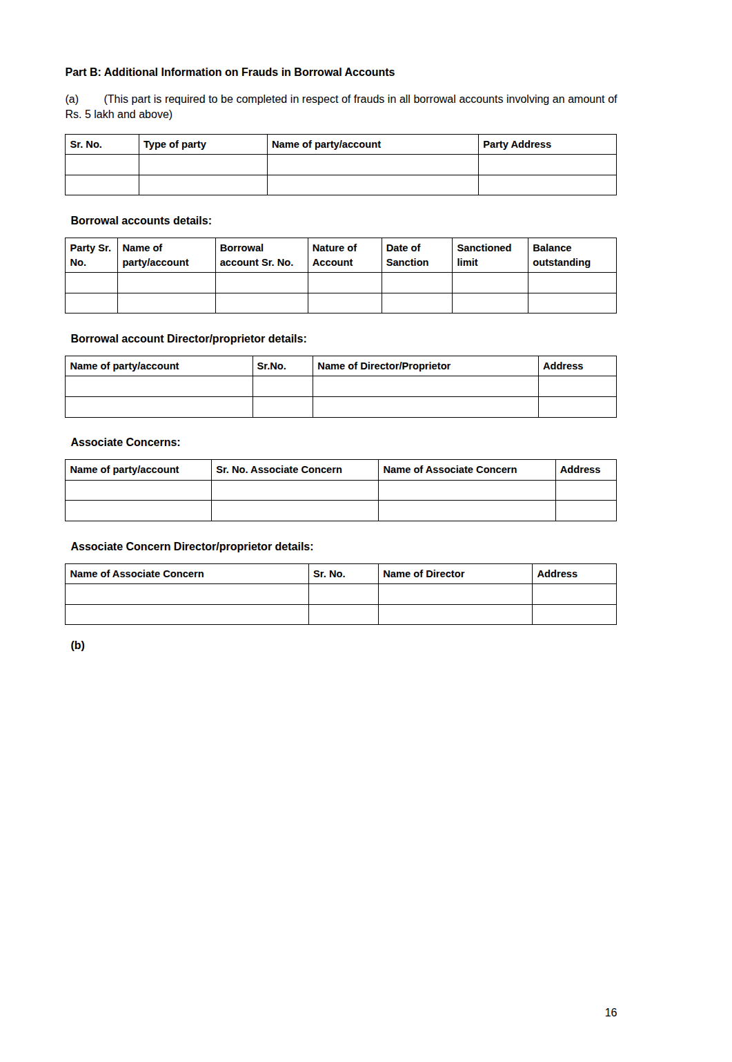Part B: Additional Information on Frauds in Borrowal Accounts
(a)(This part is required to be completed in respect of frauds in all borrowal accounts involving an amount of Rs. 5 lakh and above)
| Sr. No. | Type of party | Name of party/account | Party Address |
| --- | --- | --- | --- |
Borrowal accounts details:
| Party Sr. No. | Name of party/account | Borrowal account Sr. No. | Nature of Account | Date of Sanction | Sanctioned limit | Balance outstanding |
| --- | --- | --- | --- | --- | --- | --- |
Borrowal account Director/proprietor details:
| Name of party/account | Sr.No. | Name of Director/Proprietor | Address |
| --- | --- | --- | --- |
Associate Concerns:
| Name of party/account | Sr. No. Associate Concern | Name of Associate Concern | Address |
| --- | --- | --- | --- |
Associate Concern Director/proprietor details:
| Name of Associate Concern | Sr. No. | Name of Director | Address |
| --- | --- | --- | --- |
(b)
16